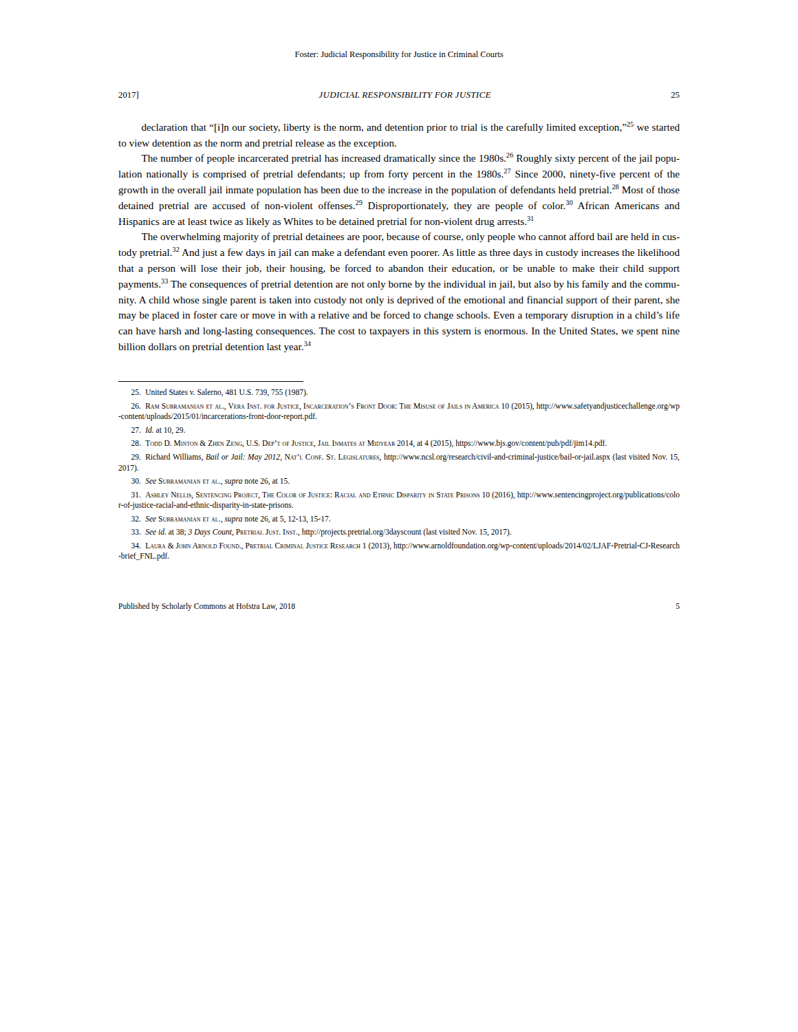Foster: Judicial Responsibility for Justice in Criminal Courts
2017] Judicial Responsibility for Justice 25
declaration that “[i]n our society, liberty is the norm, and detention prior to trial is the carefully limited exception,”25 we started to view detention as the norm and pretrial release as the exception.
The number of people incarcerated pretrial has increased dramatically since the 1980s.26 Roughly sixty percent of the jail population nationally is comprised of pretrial defendants; up from forty percent in the 1980s.27 Since 2000, ninety-five percent of the growth in the overall jail inmate population has been due to the increase in the population of defendants held pretrial.28 Most of those detained pretrial are accused of non-violent offenses.29 Disproportionately, they are people of color.30 African Americans and Hispanics are at least twice as likely as Whites to be detained pretrial for non-violent drug arrests.31
The overwhelming majority of pretrial detainees are poor, because of course, only people who cannot afford bail are held in custody pretrial.32 And just a few days in jail can make a defendant even poorer. As little as three days in custody increases the likelihood that a person will lose their job, their housing, be forced to abandon their education, or be unable to make their child support payments.33 The consequences of pretrial detention are not only borne by the individual in jail, but also by his family and the community. A child whose single parent is taken into custody not only is deprived of the emotional and financial support of their parent, she may be placed in foster care or move in with a relative and be forced to change schools. Even a temporary disruption in a child’s life can have harsh and long-lasting consequences. The cost to taxpayers in this system is enormous. In the United States, we spent nine billion dollars on pretrial detention last year.34
United States v. Salerno, 481 U.S. 739, 755 (1987).
Ram Subramanian et al., Vera Inst. for Justice, Incarceration’s Front Door: The Misuse of Jails in America 10 (2015), http://www.safetyandjusticechallenge.org/wp-content/uploads/2015/01/incarcerations-front-door-report.pdf.
Id. at 10, 29.
Todd D. Minton & Zhen Zeng, U.S. Dep’t of Justice, Jail Inmates at Midyear 2014, at 4 (2015), https://www.bjs.gov/content/pub/pdf/jim14.pdf.
Richard Williams, Bail or Jail: May 2012, Nat’l Conf. St. Legislatures, http://www.ncsl.org/research/civil-and-criminal-justice/bail-or-jail.aspx (last visited Nov. 15, 2017).
See Subramanian et al., supra note 26, at 15.
Ashley Nellis, Sentencing Project, The Color of Justice: Racial and Ethnic Disparity in State Prisons 10 (2016), http://www.sentencingproject.org/publications/color-of-justice-racial-and-ethnic-disparity-in-state-prisons.
See Subramanian et al., supra note 26, at 5, 12-13, 15-17.
See id. at 38; 3 Days Count, Pretrial Just. Inst., http://projects.pretrial.org/3dayscount (last visited Nov. 15, 2017).
Laura & John Arnold Found., Pretrial Criminal Justice Research 1 (2013), http://www.arnoldfoundation.org/wp-content/uploads/2014/02/LJAF-Pretrial-CJ-Research-brief_FNL.pdf.
Published by Scholarly Commons at Hofstra Law, 2018 5